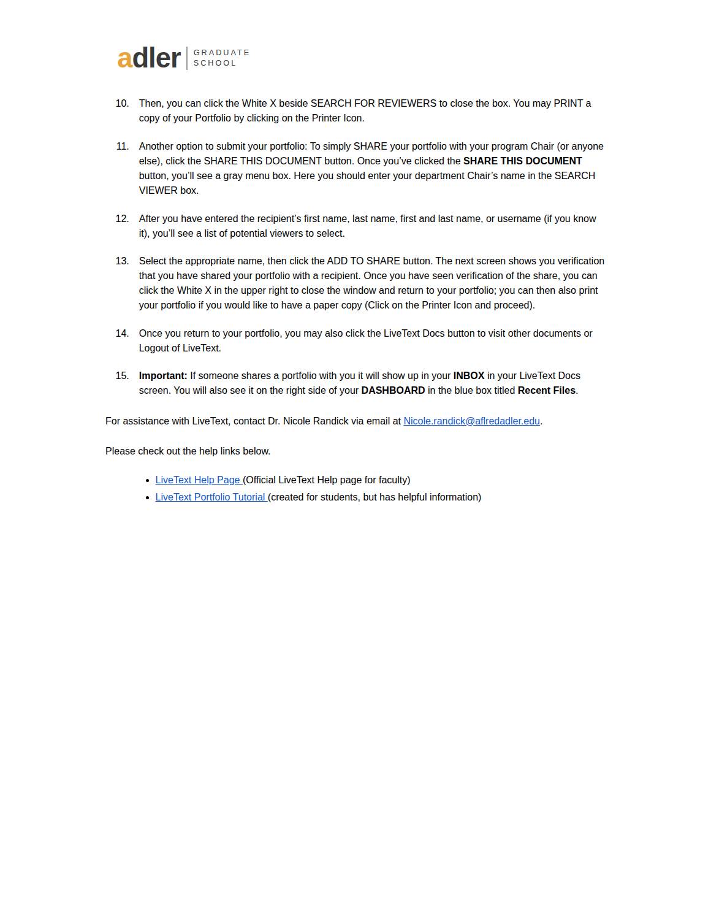adler
GRADUATE
SCHOOL
Then, you can click the White X beside SEARCH FOR REVIEWERS to close the box. You may PRINT a copy of your Portfolio by clicking on the Printer Icon.
Another option to submit your portfolio: To simply SHARE your portfolio with your program Chair (or anyone else), click the SHARE THIS DOCUMENT button. Once you’ve clicked the SHARE THIS DOCUMENT button, you’ll see a gray menu box. Here you should enter your department Chair’s name in the SEARCH VIEWER box.
After you have entered the recipient’s first name, last name, first and last name, or username (if you know it), you’ll see a list of potential viewers to select.
Select the appropriate name, then click the ADD TO SHARE button. The next screen shows you verification that you have shared your portfolio with a recipient. Once you have seen verification of the share, you can click the White X in the upper right to close the window and return to your portfolio; you can then also print your portfolio if you would like to have a paper copy (Click on the Printer Icon and proceed).
Once you return to your portfolio, you may also click the LiveText Docs button to visit other documents or Logout of LiveText.
Important: If someone shares a portfolio with you it will show up in your INBOX in your LiveText Docs screen. You will also see it on the right side of your DASHBOARD in the blue box titled Recent Files.
For assistance with LiveText, contact Dr. Nicole Randick via email at Nicole.randick@aflredadler.edu.
Please check out the help links below.
LiveText Help Page (Official LiveText Help page for faculty)
LiveText Portfolio Tutorial (created for students, but has helpful information)